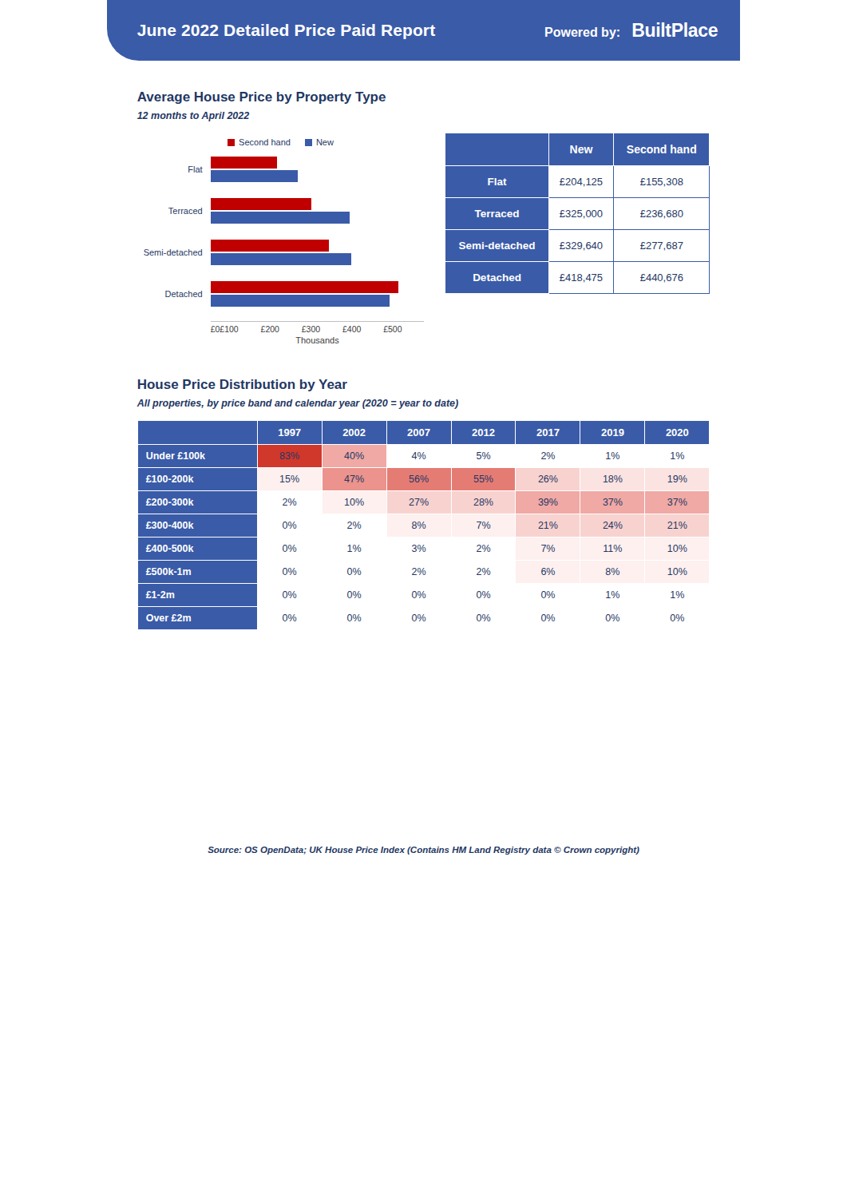June 2022 Detailed Price Paid Report
Powered by: BuiltPlace
Average House Price by Property Type
12 months to April 2022
Second hand New
Flat
Terraced
Semi-detached
Detached
£0 £100 £200 £300 £400 £500
Thousands
| | New | Second hand |
| --- | --- | --- |
| Flat | £204,125 | £155,308 |
| Terraced | £325,000 | £236,680 |
| Semi-detached | £329,640 | £277,687 |
| Detached | £418,475 | £440,676 |
House Price Distribution by Year
All properties, by price band and calendar year (2020 = year to date)
| | 1997 | 2002 | 2007 | 2012 | 2017 | 2019 | 2020 |
| --- | --- | --- | --- | --- | --- | --- | --- |
| Under £100k | 83% | 40% | 4% | 5% | 2% | 1% | 1% |
| £100-200k | 15% | 47% | 56% | 55% | 26% | 18% | 19% |
| £200-300k | 2% | 10% | 27% | 28% | 39% | 37% | 37% |
| £300-400k | 0% | 2% | 8% | 7% | 21% | 24% | 21% |
| £400-500k | 0% | 1% | 3% | 2% | 7% | 11% | 10% |
| £500k-1m | 0% | 0% | 2% | 2% | 6% | 8% | 10% |
| £1-2m | 0% | 0% | 0% | 0% | 0% | 1% | 1% |
| Over £2m | 0% | 0% | 0% | 0% | 0% | 0% | 0% |
Source: OS OpenData; UK House Price Index (Contains HM Land Registry data © Crown copyright)